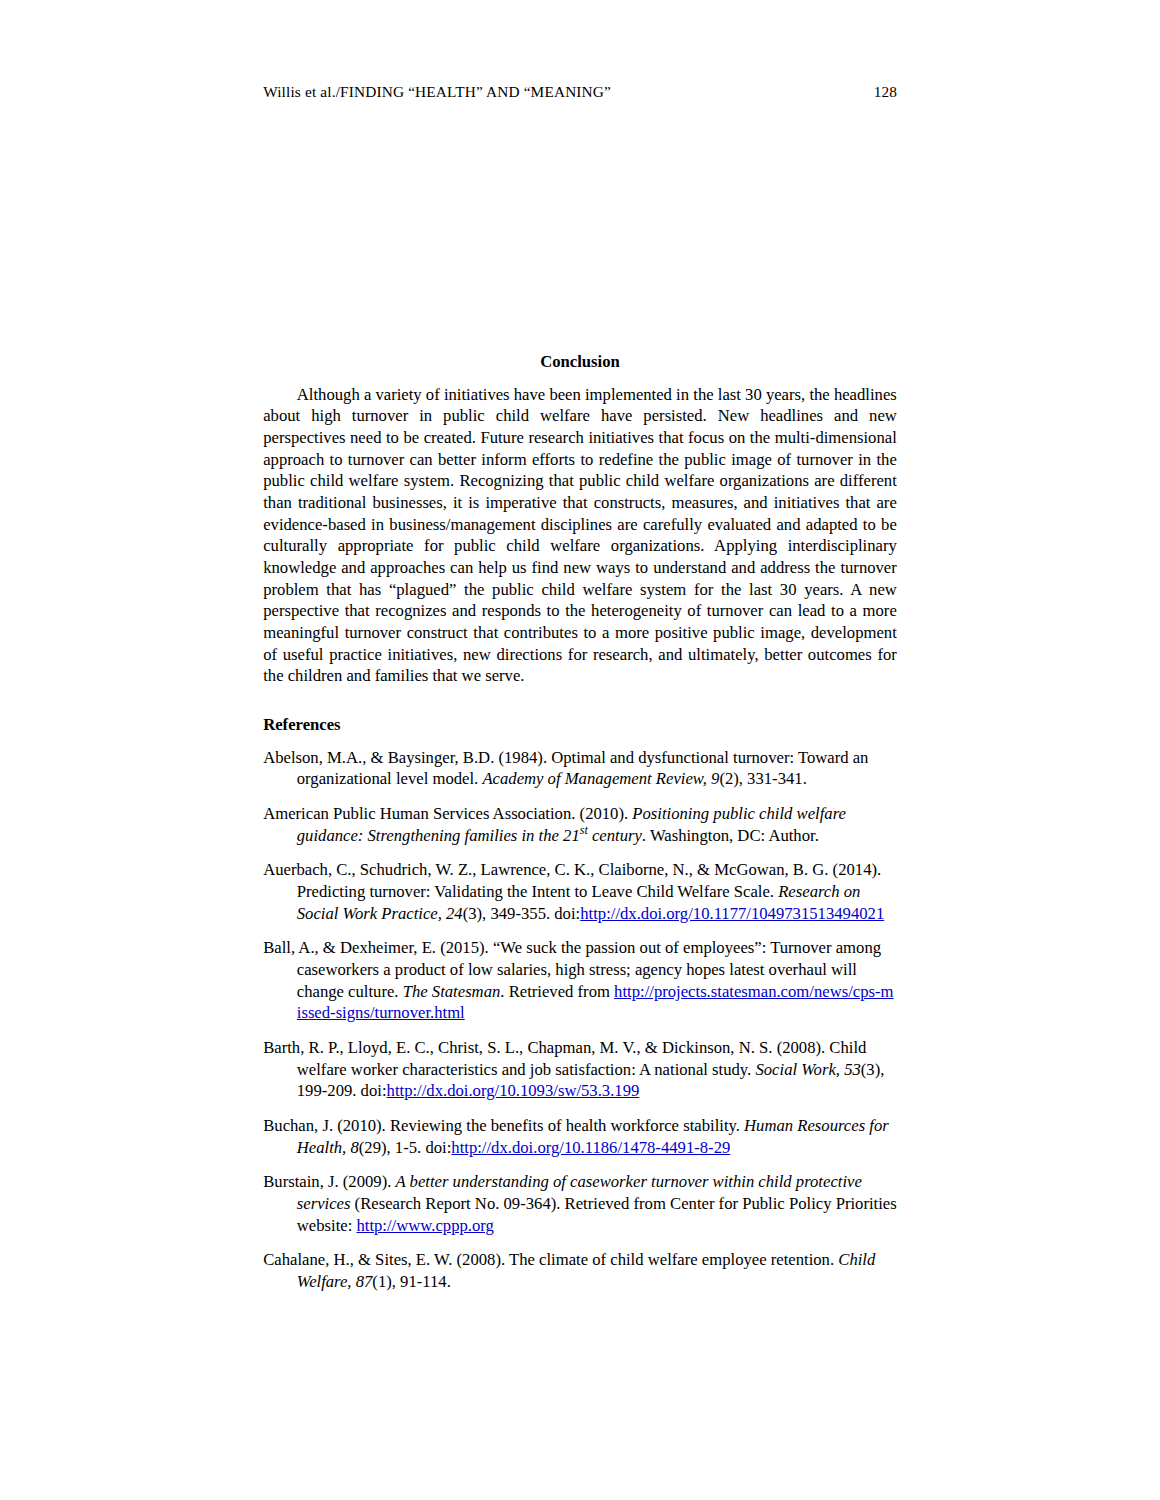Willis et al./FINDING “HEALTH” AND “MEANING” 128
Conclusion
Although a variety of initiatives have been implemented in the last 30 years, the headlines about high turnover in public child welfare have persisted. New headlines and new perspectives need to be created. Future research initiatives that focus on the multi-dimensional approach to turnover can better inform efforts to redefine the public image of turnover in the public child welfare system. Recognizing that public child welfare organizations are different than traditional businesses, it is imperative that constructs, measures, and initiatives that are evidence-based in business/management disciplines are carefully evaluated and adapted to be culturally appropriate for public child welfare organizations. Applying interdisciplinary knowledge and approaches can help us find new ways to understand and address the turnover problem that has “plagued” the public child welfare system for the last 30 years. A new perspective that recognizes and responds to the heterogeneity of turnover can lead to a more meaningful turnover construct that contributes to a more positive public image, development of useful practice initiatives, new directions for research, and ultimately, better outcomes for the children and families that we serve.
References
Abelson, M.A., & Baysinger, B.D. (1984). Optimal and dysfunctional turnover: Toward an organizational level model. Academy of Management Review, 9(2), 331-341.
American Public Human Services Association. (2010). Positioning public child welfare guidance: Strengthening families in the 21st century. Washington, DC: Author.
Auerbach, C., Schudrich, W. Z., Lawrence, C. K., Claiborne, N., & McGowan, B. G. (2014). Predicting turnover: Validating the Intent to Leave Child Welfare Scale. Research on Social Work Practice, 24(3), 349-355. doi:http://dx.doi.org/10.1177/1049731513494021
Ball, A., & Dexheimer, E. (2015). “We suck the passion out of employees”: Turnover among caseworkers a product of low salaries, high stress; agency hopes latest overhaul will change culture. The Statesman. Retrieved from http://projects.statesman.com/news/cps-missed-signs/turnover.html
Barth, R. P., Lloyd, E. C., Christ, S. L., Chapman, M. V., & Dickinson, N. S. (2008). Child welfare worker characteristics and job satisfaction: A national study. Social Work, 53(3), 199-209. doi:http://dx.doi.org/10.1093/sw/53.3.199
Buchan, J. (2010). Reviewing the benefits of health workforce stability. Human Resources for Health, 8(29), 1-5. doi:http://dx.doi.org/10.1186/1478-4491-8-29
Burstain, J. (2009). A better understanding of caseworker turnover within child protective services (Research Report No. 09-364). Retrieved from Center for Public Policy Priorities website: http://www.cppp.org
Cahalane, H., & Sites, E. W. (2008). The climate of child welfare employee retention. Child Welfare, 87(1), 91-114.